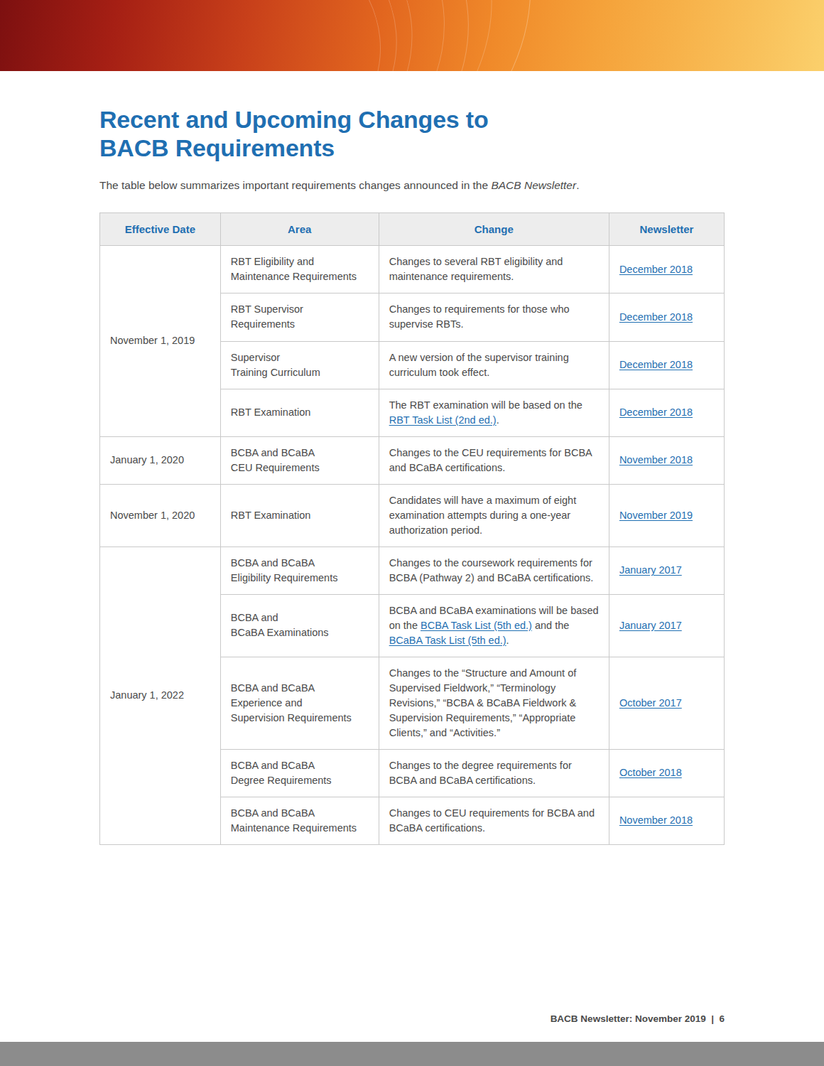Recent and Upcoming Changes to
BACB Requirements
The table below summarizes important requirements changes announced in the BACB Newsletter.
| Effective Date | Area | Change | Newsletter |
| --- | --- | --- | --- |
| November 1, 2019 | RBT Eligibility and Maintenance Requirements | Changes to several RBT eligibility and maintenance requirements. | December 2018 |
| RBT Supervisor Requirements | Changes to requirements for those who supervise RBTs. | December 2018 |
| Supervisor Training Curriculum | A new version of the supervisor training curriculum took effect. | December 2018 |
| RBT Examination | The RBT examination will be based on the RBT Task List (2nd ed.) . | December 2018 |
| January 1, 2020 | BCBA and BCaBA CEU Requirements | Changes to the CEU requirements for BCBA and BCaBA certifications. | November 2018 |
| November 1, 2020 | RBT Examination | Candidates will have a maximum of eight examination attempts during a one-year authorization period. | November 2019 |
| January 1, 2022 | BCBA and BCaBA Eligibility Requirements | Changes to the coursework requirements for BCBA (Pathway 2) and BCaBA certifications. | January 2017 |
| BCBA and BCaBA Examinations | BCBA and BCaBA examinations will be based on the BCBA Task List (5th ed.) and the BCaBA Task List (5th ed.) . | January 2017 |
| BCBA and BCaBA Experience and Supervision Requirements | Changes to the “Structure and Amount of Supervised Fieldwork,” “Terminology Revisions,” “BCBA & BCaBA Fieldwork & Supervision Requirements,” “Appropriate Clients,” and “Activities.” | October 2017 |
| BCBA and BCaBA Degree Requirements | Changes to the degree requirements for BCBA and BCaBA certifications. | October 2018 |
| BCBA and BCaBA Maintenance Requirements | Changes to CEU requirements for BCBA and BCaBA certifications. | November 2018 |
BACB Newsletter: November 2019 | 6